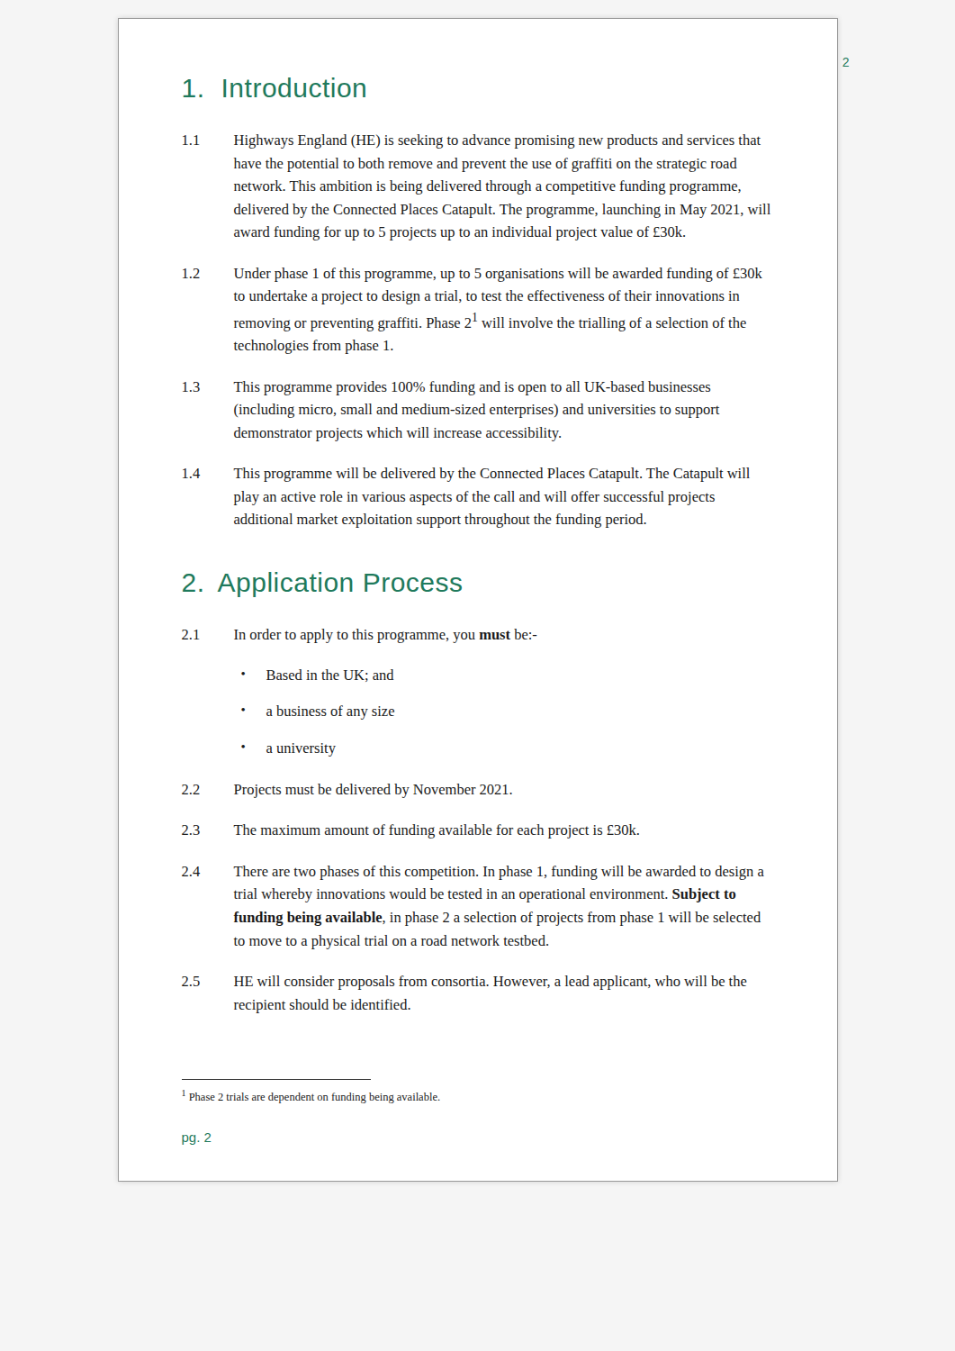2
1. Introduction
1.1
Highways England (HE) is seeking to advance promising new products and services that have the potential to both remove and prevent the use of graffiti on the strategic road network. This ambition is being delivered through a competitive funding programme, delivered by the Connected Places Catapult. The programme, launching in May 2021, will award funding for up to 5 projects up to an individual project value of £30k.
1.2
Under phase 1 of this programme, up to 5 organisations will be awarded funding of £30k to undertake a project to design a trial, to test the effectiveness of their innovations in removing or preventing graffiti. Phase 21 will involve the trialling of a selection of the technologies from phase 1.
1.3
This programme provides 100% funding and is open to all UK-based businesses (including micro, small and medium-sized enterprises) and universities to support demonstrator projects which will increase accessibility.
1.4
This programme will be delivered by the Connected Places Catapult. The Catapult will play an active role in various aspects of the call and will offer successful projects additional market exploitation support throughout the funding period.
2. Application Process
2.1
In order to apply to this programme, you must be:-
Based in the UK; and
a business of any size
a university
2.2
Projects must be delivered by November 2021.
2.3
The maximum amount of funding available for each project is £30k.
2.4
There are two phases of this competition. In phase 1, funding will be awarded to design a trial whereby innovations would be tested in an operational environment. Subject to funding being available, in phase 2 a selection of projects from phase 1 will be selected to move to a physical trial on a road network testbed.
2.5
HE will consider proposals from consortia. However, a lead applicant, who will be the recipient should be identified.
1 Phase 2 trials are dependent on funding being available.
pg. 2